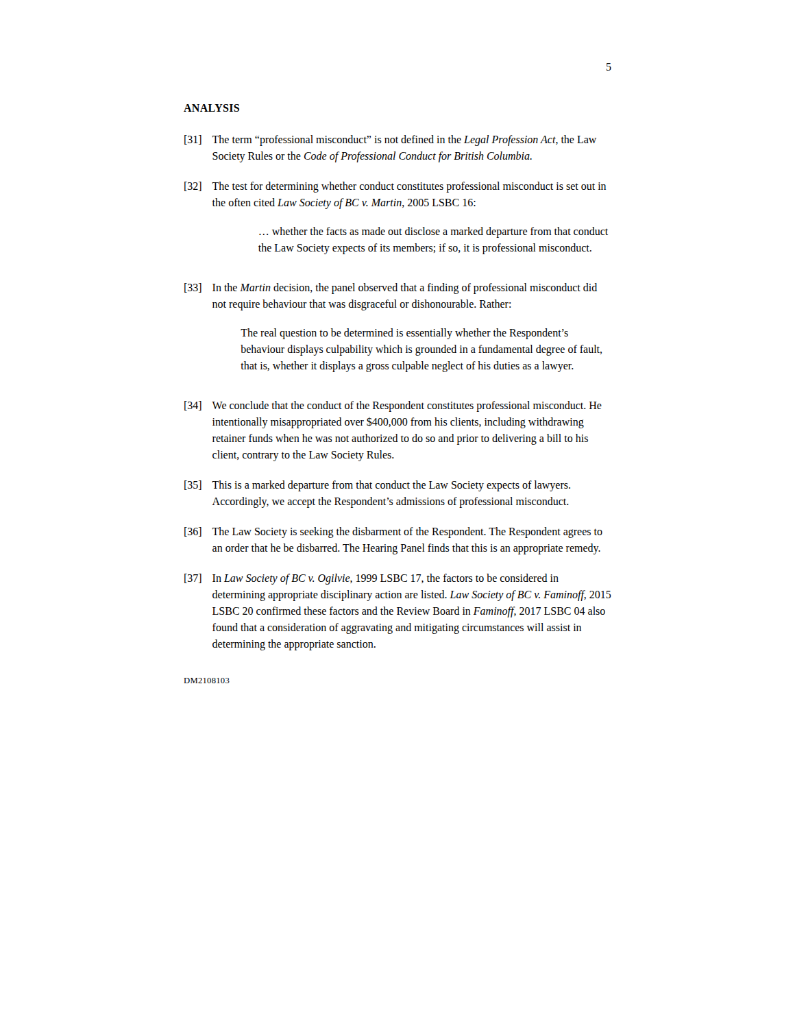5
ANALYSIS
[31]
The term “professional misconduct” is not defined in the Legal Profession Act, the Law Society Rules or the Code of Professional Conduct for British Columbia.
[32]
The test for determining whether conduct constitutes professional misconduct is set out in the often cited Law Society of BC v. Martin, 2005 LSBC 16:
… whether the facts as made out disclose a marked departure from that conduct the Law Society expects of its members; if so, it is professional misconduct.
[33]
In the Martin decision, the panel observed that a finding of professional misconduct did not require behaviour that was disgraceful or dishonourable. Rather:
The real question to be determined is essentially whether the Respondent’s behaviour displays culpability which is grounded in a fundamental degree of fault, that is, whether it displays a gross culpable neglect of his duties as a lawyer.
[34]
We conclude that the conduct of the Respondent constitutes professional misconduct. He intentionally misappropriated over $400,000 from his clients, including withdrawing retainer funds when he was not authorized to do so and prior to delivering a bill to his client, contrary to the Law Society Rules.
[35]
This is a marked departure from that conduct the Law Society expects of lawyers. Accordingly, we accept the Respondent’s admissions of professional misconduct.
[36]
The Law Society is seeking the disbarment of the Respondent. The Respondent agrees to an order that he be disbarred. The Hearing Panel finds that this is an appropriate remedy.
[37]
In Law Society of BC v. Ogilvie, 1999 LSBC 17, the factors to be considered in determining appropriate disciplinary action are listed. Law Society of BC v. Faminoff, 2015 LSBC 20 confirmed these factors and the Review Board in Faminoff, 2017 LSBC 04 also found that a consideration of aggravating and mitigating circumstances will assist in determining the appropriate sanction.
DM2108103